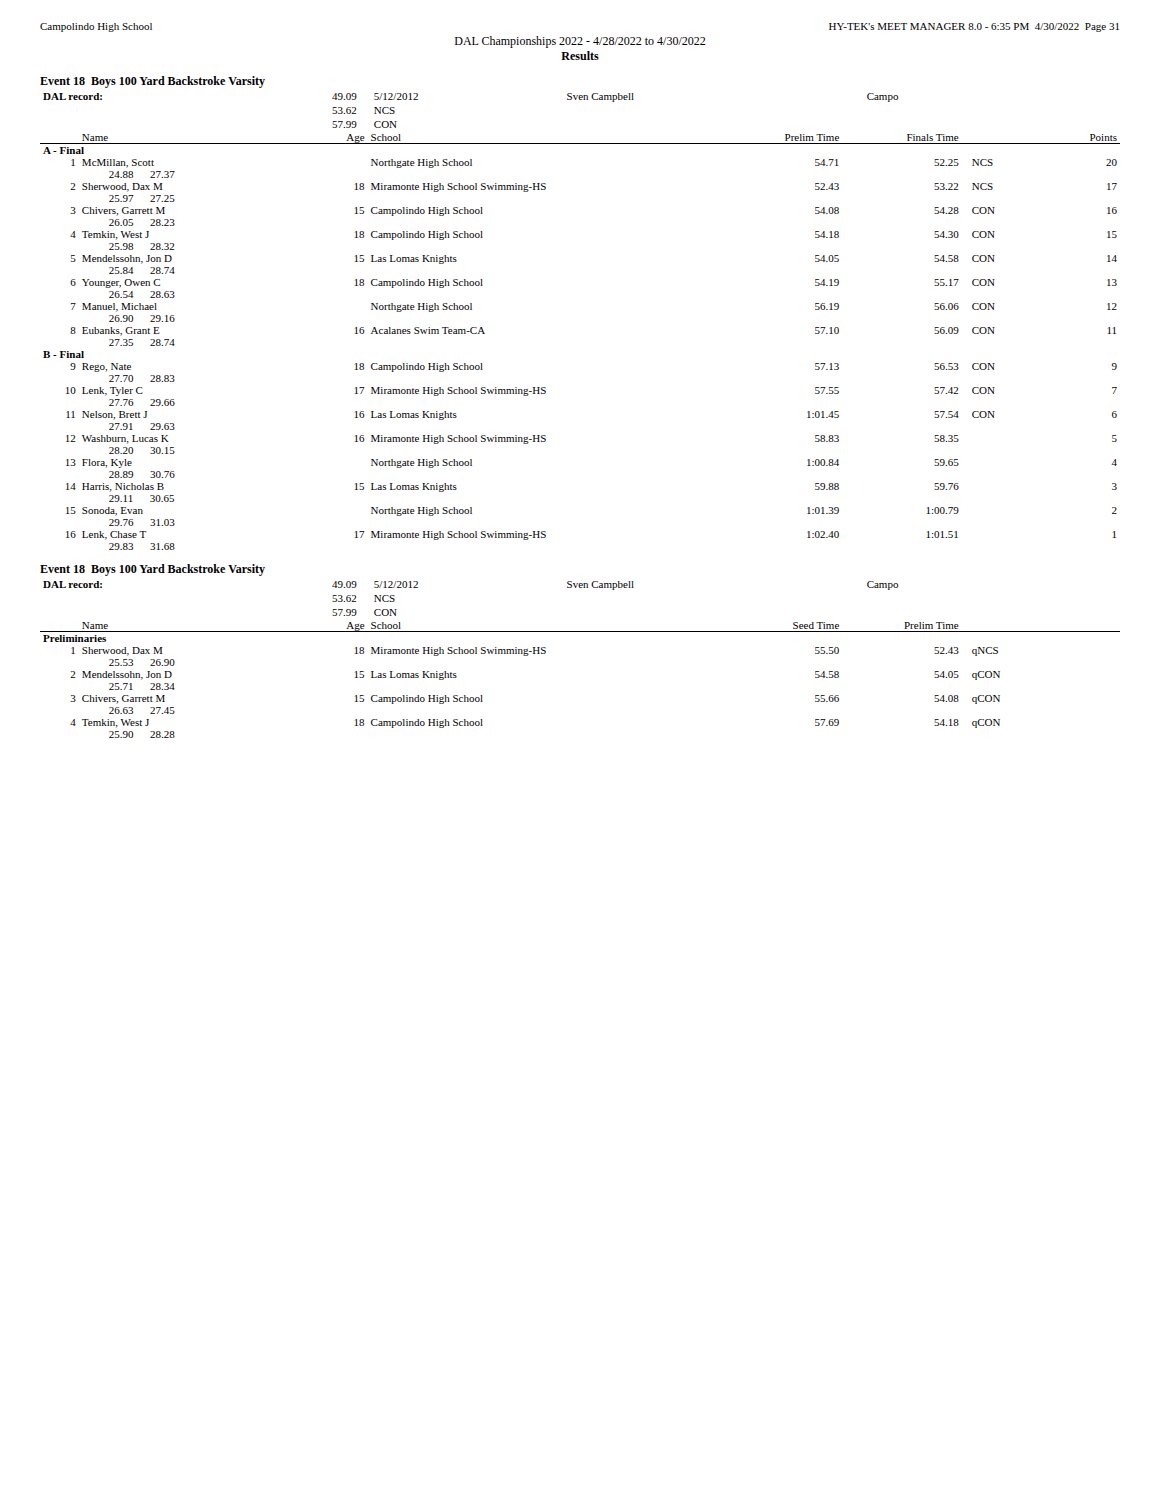Campolindo High School
HY-TEK's MEET MANAGER 8.0 - 6:35 PM 4/30/2022 Page 31
DAL Championships 2022 - 4/28/2022 to 4/30/2022
Results
Event 18 Boys 100 Yard Backstroke Varsity
| DAL record: | 49.09 | 5/12/2012 | Sven Campbell | Campo |
| | 53.62 | NCS | |
| | 57.99 | CON | |
| | Name | Age | School | Prelim Time | Finals Time | | Points |
| --- | --- | --- | --- | --- | --- | --- | --- |
| A - Final |
| 1 | McMillan, Scott | | Northgate High School | 54.71 | 52.25 | NCS | 20 |
| | 24.88 27.37 | |
| 2 | Sherwood, Dax M | 18 | Miramonte High School Swimming-HS | 52.43 | 53.22 | NCS | 17 |
| | 25.97 27.25 | |
| 3 | Chivers, Garrett M | 15 | Campolindo High School | 54.08 | 54.28 | CON | 16 |
| | 26.05 28.23 | |
| 4 | Temkin, West J | 18 | Campolindo High School | 54.18 | 54.30 | CON | 15 |
| | 25.98 28.32 | |
| 5 | Mendelssohn, Jon D | 15 | Las Lomas Knights | 54.05 | 54.58 | CON | 14 |
| | 25.84 28.74 | |
| 6 | Younger, Owen C | 18 | Campolindo High School | 54.19 | 55.17 | CON | 13 |
| | 26.54 28.63 | |
| 7 | Manuel, Michael | | Northgate High School | 56.19 | 56.06 | CON | 12 |
| | 26.90 29.16 | |
| 8 | Eubanks, Grant E | 16 | Acalanes Swim Team-CA | 57.10 | 56.09 | CON | 11 |
| | 27.35 28.74 | |
| B - Final |
| 9 | Rego, Nate | 18 | Campolindo High School | 57.13 | 56.53 | CON | 9 |
| | 27.70 28.83 | |
| 10 | Lenk, Tyler C | 17 | Miramonte High School Swimming-HS | 57.55 | 57.42 | CON | 7 |
| | 27.76 29.66 | |
| 11 | Nelson, Brett J | 16 | Las Lomas Knights | 1:01.45 | 57.54 | CON | 6 |
| | 27.91 29.63 | |
| 12 | Washburn, Lucas K | 16 | Miramonte High School Swimming-HS | 58.83 | 58.35 | | 5 |
| | 28.20 30.15 | |
| 13 | Flora, Kyle | | Northgate High School | 1:00.84 | 59.65 | | 4 |
| | 28.89 30.76 | |
| 14 | Harris, Nicholas B | 15 | Las Lomas Knights | 59.88 | 59.76 | | 3 |
| | 29.11 30.65 | |
| 15 | Sonoda, Evan | | Northgate High School | 1:01.39 | 1:00.79 | | 2 |
| | 29.76 31.03 | |
| 16 | Lenk, Chase T | 17 | Miramonte High School Swimming-HS | 1:02.40 | 1:01.51 | | 1 |
| | 29.83 31.68 | |
Event 18 Boys 100 Yard Backstroke Varsity
| DAL record: | 49.09 | 5/12/2012 | Sven Campbell | Campo |
| | 53.62 | NCS | |
| | 57.99 | CON | |
| | Name | Age | School | Seed Time | Prelim Time | | |
| --- | --- | --- | --- | --- | --- | --- | --- |
| Preliminaries |
| 1 | Sherwood, Dax M | 18 | Miramonte High School Swimming-HS | 55.50 | 52.43 | qNCS | |
| | 25.53 26.90 | |
| 2 | Mendelssohn, Jon D | 15 | Las Lomas Knights | 54.58 | 54.05 | qCON | |
| | 25.71 28.34 | |
| 3 | Chivers, Garrett M | 15 | Campolindo High School | 55.66 | 54.08 | qCON | |
| | 26.63 27.45 | |
| 4 | Temkin, West J | 18 | Campolindo High School | 57.69 | 54.18 | qCON | |
| | 25.90 28.28 | |